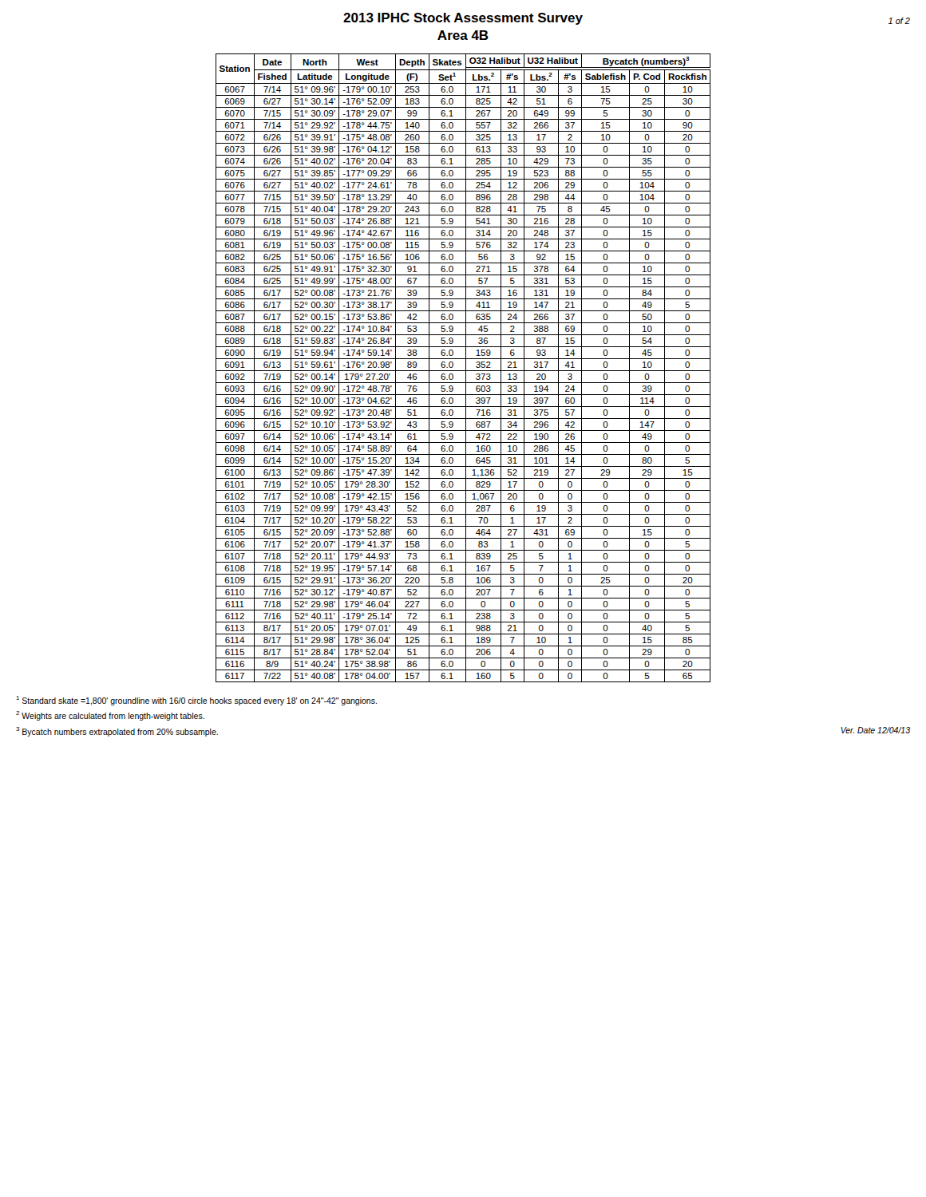1 of 2
2013 IPHC Stock Assessment Survey
Area 4B
| Station | Date | North | West | Depth | Skates | O32 Halibut | U32 Halibut | Bycatch (numbers) 3 |
| --- | --- | --- | --- | --- | --- | --- | --- | --- |
| Fished | Latitude | Longitude | (F) | Set 1 | Lbs. 2 | #'s | Lbs. 2 | #'s | Sablefish | P. Cod | Rockfish |
| 6067 | 7/14 | 51° 09.96' | -179° 00.10' | 253 | 6.0 | 171 | 11 | 30 | 3 | 15 | 0 | 10 |
| 6069 | 6/27 | 51° 30.14' | -176° 52.09' | 183 | 6.0 | 825 | 42 | 51 | 6 | 75 | 25 | 30 |
| 6070 | 7/15 | 51° 30.09' | -178° 29.07' | 99 | 6.1 | 267 | 20 | 649 | 99 | 5 | 30 | 0 |
| 6071 | 7/14 | 51° 29.92' | -178° 44.75' | 140 | 6.0 | 557 | 32 | 266 | 37 | 15 | 10 | 90 |
| 6072 | 6/26 | 51° 39.91' | -175° 48.08' | 260 | 6.0 | 325 | 13 | 17 | 2 | 10 | 0 | 20 |
| 6073 | 6/26 | 51° 39.98' | -176° 04.12' | 158 | 6.0 | 613 | 33 | 93 | 10 | 0 | 10 | 0 |
| 6074 | 6/26 | 51° 40.02' | -176° 20.04' | 83 | 6.1 | 285 | 10 | 429 | 73 | 0 | 35 | 0 |
| 6075 | 6/27 | 51° 39.85' | -177° 09.29' | 66 | 6.0 | 295 | 19 | 523 | 88 | 0 | 55 | 0 |
| 6076 | 6/27 | 51° 40.02' | -177° 24.61' | 78 | 6.0 | 254 | 12 | 206 | 29 | 0 | 104 | 0 |
| 6077 | 7/15 | 51° 39.50' | -178° 13.29' | 40 | 6.0 | 896 | 28 | 298 | 44 | 0 | 104 | 0 |
| 6078 | 7/15 | 51° 40.04' | -178° 29.20' | 243 | 6.0 | 828 | 41 | 75 | 8 | 45 | 0 | 0 |
| 6079 | 6/18 | 51° 50.03' | -174° 26.88' | 121 | 5.9 | 541 | 30 | 216 | 28 | 0 | 10 | 0 |
| 6080 | 6/19 | 51° 49.96' | -174° 42.67' | 116 | 6.0 | 314 | 20 | 248 | 37 | 0 | 15 | 0 |
| 6081 | 6/19 | 51° 50.03' | -175° 00.08' | 115 | 5.9 | 576 | 32 | 174 | 23 | 0 | 0 | 0 |
| 6082 | 6/25 | 51° 50.06' | -175° 16.56' | 106 | 6.0 | 56 | 3 | 92 | 15 | 0 | 0 | 0 |
| 6083 | 6/25 | 51° 49.91' | -175° 32.30' | 91 | 6.0 | 271 | 15 | 378 | 64 | 0 | 10 | 0 |
| 6084 | 6/25 | 51° 49.99' | -175° 48.00' | 67 | 6.0 | 57 | 5 | 331 | 53 | 0 | 15 | 0 |
| 6085 | 6/17 | 52° 00.08' | -173° 21.76' | 39 | 5.9 | 343 | 16 | 131 | 19 | 0 | 84 | 0 |
| 6086 | 6/17 | 52° 00.30' | -173° 38.17' | 39 | 5.9 | 411 | 19 | 147 | 21 | 0 | 49 | 5 |
| 6087 | 6/17 | 52° 00.15' | -173° 53.86' | 42 | 6.0 | 635 | 24 | 266 | 37 | 0 | 50 | 0 |
| 6088 | 6/18 | 52° 00.22' | -174° 10.84' | 53 | 5.9 | 45 | 2 | 388 | 69 | 0 | 10 | 0 |
| 6089 | 6/18 | 51° 59.83' | -174° 26.84' | 39 | 5.9 | 36 | 3 | 87 | 15 | 0 | 54 | 0 |
| 6090 | 6/19 | 51° 59.94' | -174° 59.14' | 38 | 6.0 | 159 | 6 | 93 | 14 | 0 | 45 | 0 |
| 6091 | 6/13 | 51° 59.61' | -176° 20.98' | 89 | 6.0 | 352 | 21 | 317 | 41 | 0 | 10 | 0 |
| 6092 | 7/19 | 52° 00.14' | 179° 27.20' | 46 | 6.0 | 373 | 13 | 20 | 3 | 0 | 0 | 0 |
| 6093 | 6/16 | 52° 09.90' | -172° 48.78' | 76 | 5.9 | 603 | 33 | 194 | 24 | 0 | 39 | 0 |
| 6094 | 6/16 | 52° 10.00' | -173° 04.62' | 46 | 6.0 | 397 | 19 | 397 | 60 | 0 | 114 | 0 |
| 6095 | 6/16 | 52° 09.92' | -173° 20.48' | 51 | 6.0 | 716 | 31 | 375 | 57 | 0 | 0 | 0 |
| 6096 | 6/15 | 52° 10.10' | -173° 53.92' | 43 | 5.9 | 687 | 34 | 296 | 42 | 0 | 147 | 0 |
| 6097 | 6/14 | 52° 10.06' | -174° 43.14' | 61 | 5.9 | 472 | 22 | 190 | 26 | 0 | 49 | 0 |
| 6098 | 6/14 | 52° 10.05' | -174° 58.89' | 64 | 6.0 | 160 | 10 | 286 | 45 | 0 | 0 | 0 |
| 6099 | 6/14 | 52° 10.00' | -175° 15.20' | 134 | 6.0 | 645 | 31 | 101 | 14 | 0 | 80 | 5 |
| 6100 | 6/13 | 52° 09.86' | -175° 47.39' | 142 | 6.0 | 1,136 | 52 | 219 | 27 | 29 | 29 | 15 |
| 6101 | 7/19 | 52° 10.05' | 179° 28.30' | 152 | 6.0 | 829 | 17 | 0 | 0 | 0 | 0 | 0 |
| 6102 | 7/17 | 52° 10.08' | -179° 42.15' | 156 | 6.0 | 1,067 | 20 | 0 | 0 | 0 | 0 | 0 |
| 6103 | 7/19 | 52° 09.99' | 179° 43.43' | 52 | 6.0 | 287 | 6 | 19 | 3 | 0 | 0 | 0 |
| 6104 | 7/17 | 52° 10.20' | -179° 58.22' | 53 | 6.1 | 70 | 1 | 17 | 2 | 0 | 0 | 0 |
| 6105 | 6/15 | 52° 20.09' | -173° 52.88' | 60 | 6.0 | 464 | 27 | 431 | 69 | 0 | 15 | 0 |
| 6106 | 7/17 | 52° 20.07' | -179° 41.37' | 158 | 6.0 | 83 | 1 | 0 | 0 | 0 | 0 | 5 |
| 6107 | 7/18 | 52° 20.11' | 179° 44.93' | 73 | 6.1 | 839 | 25 | 5 | 1 | 0 | 0 | 0 |
| 6108 | 7/18 | 52° 19.95' | -179° 57.14' | 68 | 6.1 | 167 | 5 | 7 | 1 | 0 | 0 | 0 |
| 6109 | 6/15 | 52° 29.91' | -173° 36.20' | 220 | 5.8 | 106 | 3 | 0 | 0 | 25 | 0 | 20 |
| 6110 | 7/16 | 52° 30.12' | -179° 40.87' | 52 | 6.0 | 207 | 7 | 6 | 1 | 0 | 0 | 0 |
| 6111 | 7/18 | 52° 29.98' | 179° 46.04' | 227 | 6.0 | 0 | 0 | 0 | 0 | 0 | 0 | 5 |
| 6112 | 7/16 | 52° 40.11' | -179° 25.14' | 72 | 6.1 | 238 | 3 | 0 | 0 | 0 | 0 | 5 |
| 6113 | 8/17 | 51° 20.05' | 179° 07.01' | 49 | 6.1 | 988 | 21 | 0 | 0 | 0 | 40 | 5 |
| 6114 | 8/17 | 51° 29.98' | 178° 36.04' | 125 | 6.1 | 189 | 7 | 10 | 1 | 0 | 15 | 85 |
| 6115 | 8/17 | 51° 28.84' | 178° 52.04' | 51 | 6.0 | 206 | 4 | 0 | 0 | 0 | 29 | 0 |
| 6116 | 8/9 | 51° 40.24' | 175° 38.98' | 86 | 6.0 | 0 | 0 | 0 | 0 | 0 | 0 | 20 |
| 6117 | 7/22 | 51° 40.08' | 178° 04.00' | 157 | 6.1 | 160 | 5 | 0 | 0 | 0 | 5 | 65 |
1 Standard skate =1,800' groundline with 16/0 circle hooks spaced every 18' on 24"-42" gangions.
2 Weights are calculated from length-weight tables.
3 Bycatch numbers extrapolated from 20% subsample. Ver. Date 12/04/13